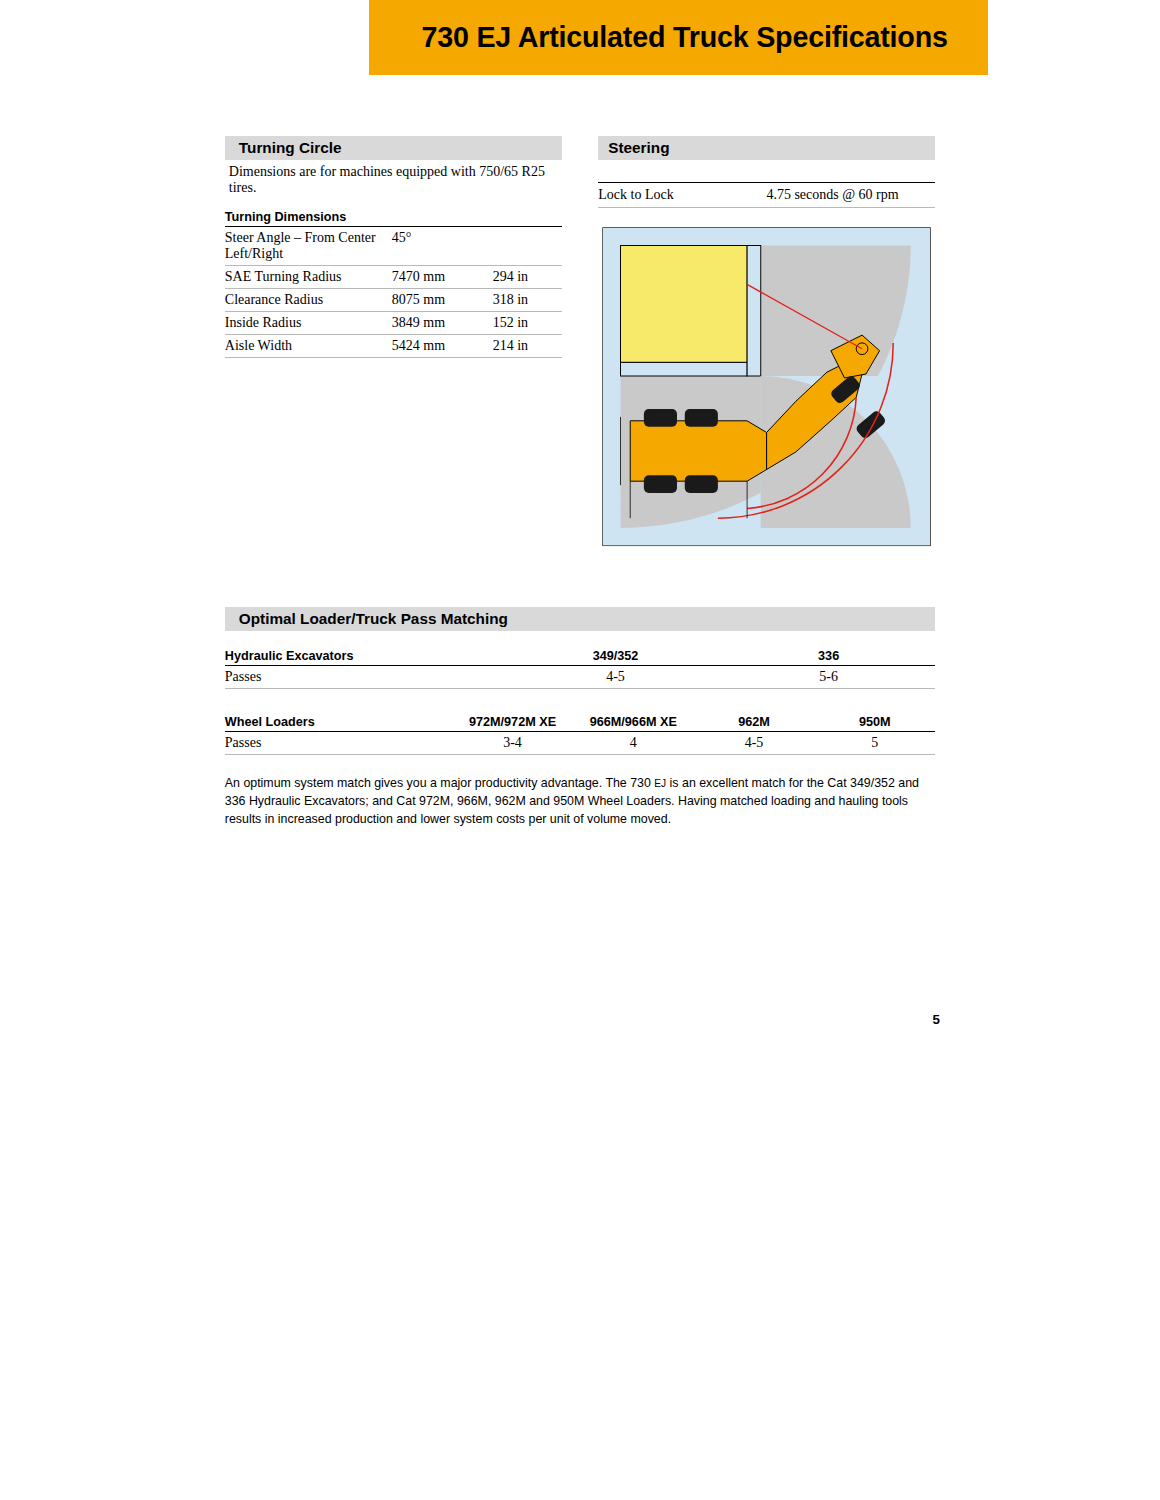730 EJ Articulated Truck Specifications
Turning Circle
Dimensions are for machines equipped with 750/65 R25 tires.
| Turning Dimensions |
| --- |
| Steer Angle – From Center Left/Right | 45° | |
| SAE Turning Radius | 7470 mm | 294 in |
| Clearance Radius | 8075 mm | 318 in |
| Inside Radius | 3849 mm | 152 in |
| Aisle Width | 5424 mm | 214 in |
Steering
| Lock to Lock | 4.75 seconds @ 60 rpm |
Optimal Loader/Truck Pass Matching
| Hydraulic Excavators | 349/352 | 336 |
| --- | --- | --- |
| Passes | 4-5 | 5-6 |
| Wheel Loaders | 972M/972M XE | 966M/966M XE | 962M | 950M |
| --- | --- | --- | --- | --- |
| Passes | 3-4 | 4 | 4-5 | 5 |
An optimum system match gives you a major productivity advantage. The 730 EJ is an excellent match for the Cat 349/352 and 336 Hydraulic Excavators; and Cat 972M, 966M, 962M and 950M Wheel Loaders. Having matched loading and hauling tools results in increased production and lower system costs per unit of volume moved.
5